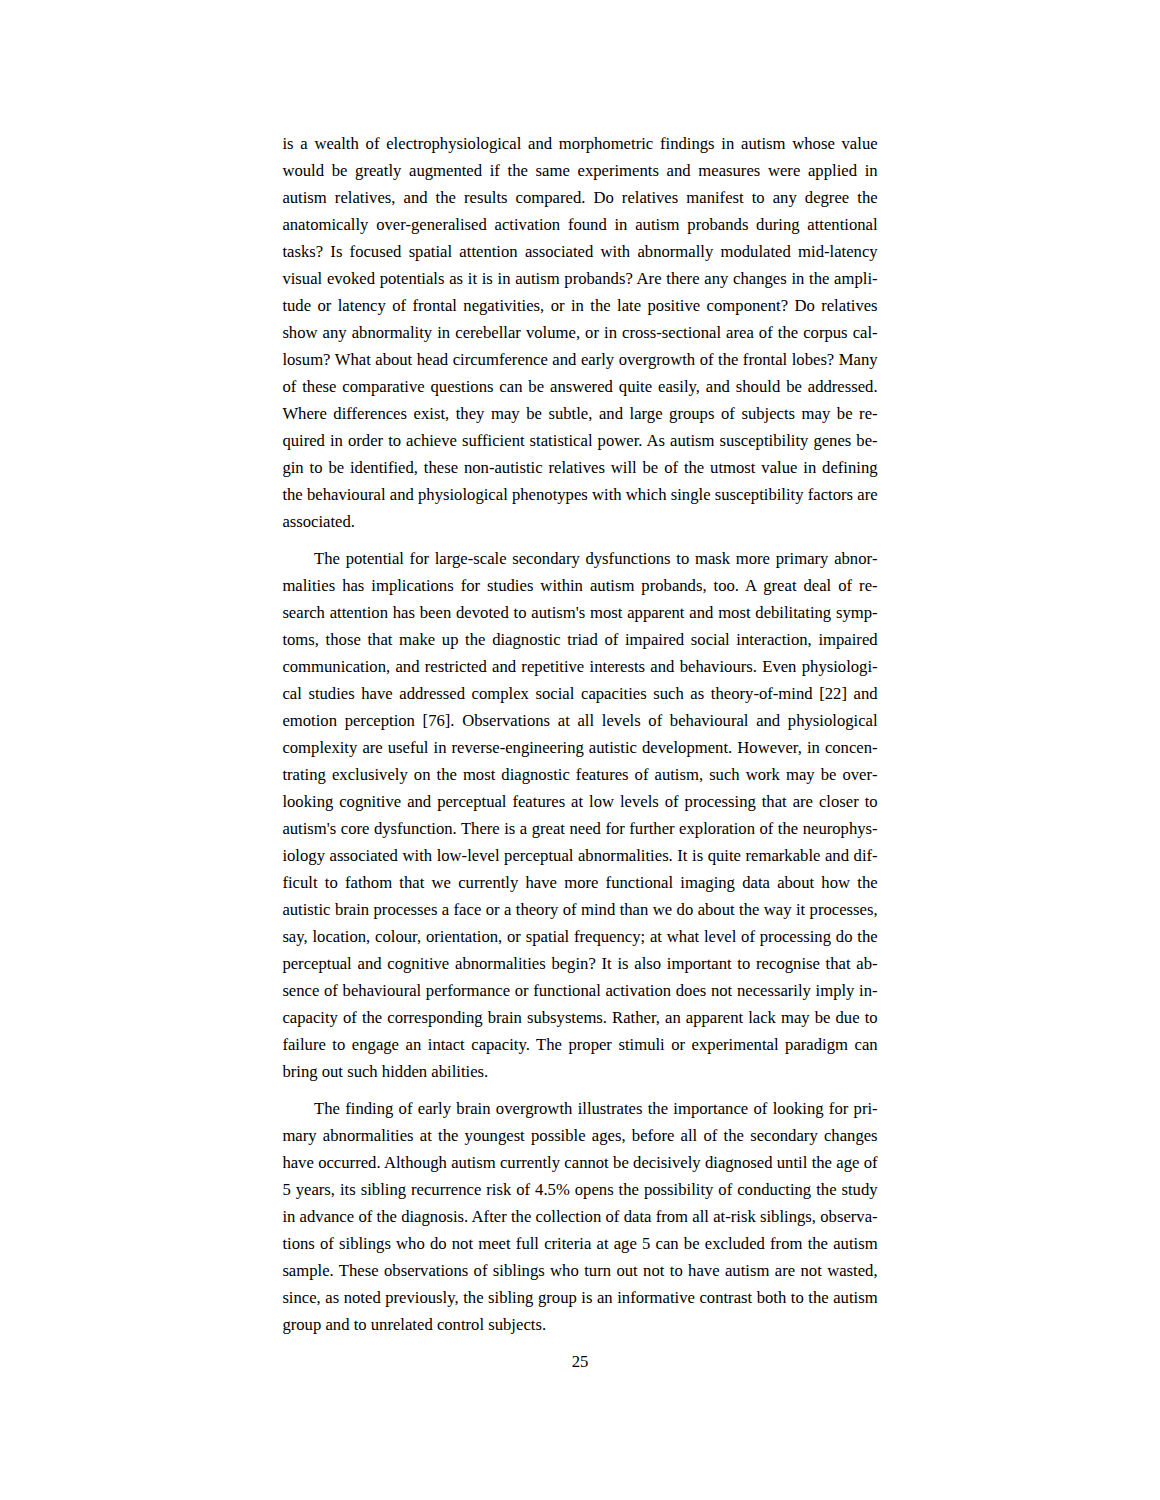is a wealth of electrophysiological and morphometric findings in autism whose value would be greatly augmented if the same experiments and measures were applied in autism relatives, and the results compared. Do relatives manifest to any degree the anatomically over-generalised activation found in autism probands during attentional tasks? Is focused spatial attention associated with abnormally modulated mid-latency visual evoked potentials as it is in autism probands? Are there any changes in the amplitude or latency of frontal negativities, or in the late positive component? Do relatives show any abnormality in cerebellar volume, or in cross-sectional area of the corpus callosum? What about head circumference and early overgrowth of the frontal lobes? Many of these comparative questions can be answered quite easily, and should be addressed. Where differences exist, they may be subtle, and large groups of subjects may be required in order to achieve sufficient statistical power. As autism susceptibility genes begin to be identified, these non-autistic relatives will be of the utmost value in defining the behavioural and physiological phenotypes with which single susceptibility factors are associated.
The potential for large-scale secondary dysfunctions to mask more primary abnormalities has implications for studies within autism probands, too. A great deal of research attention has been devoted to autism's most apparent and most debilitating symptoms, those that make up the diagnostic triad of impaired social interaction, impaired communication, and restricted and repetitive interests and behaviours. Even physiological studies have addressed complex social capacities such as theory-of-mind [22] and emotion perception [76]. Observations at all levels of behavioural and physiological complexity are useful in reverse-engineering autistic development. However, in concentrating exclusively on the most diagnostic features of autism, such work may be overlooking cognitive and perceptual features at low levels of processing that are closer to autism's core dysfunction. There is a great need for further exploration of the neurophysiology associated with low-level perceptual abnormalities. It is quite remarkable and difficult to fathom that we currently have more functional imaging data about how the autistic brain processes a face or a theory of mind than we do about the way it processes, say, location, colour, orientation, or spatial frequency; at what level of processing do the perceptual and cognitive abnormalities begin? It is also important to recognise that absence of behavioural performance or functional activation does not necessarily imply incapacity of the corresponding brain subsystems. Rather, an apparent lack may be due to failure to engage an intact capacity. The proper stimuli or experimental paradigm can bring out such hidden abilities.
The finding of early brain overgrowth illustrates the importance of looking for primary abnormalities at the youngest possible ages, before all of the secondary changes have occurred. Although autism currently cannot be decisively diagnosed until the age of 5 years, its sibling recurrence risk of 4.5% opens the possibility of conducting the study in advance of the diagnosis. After the collection of data from all at-risk siblings, observations of siblings who do not meet full criteria at age 5 can be excluded from the autism sample. These observations of siblings who turn out not to have autism are not wasted, since, as noted previously, the sibling group is an informative contrast both to the autism group and to unrelated control subjects.
25